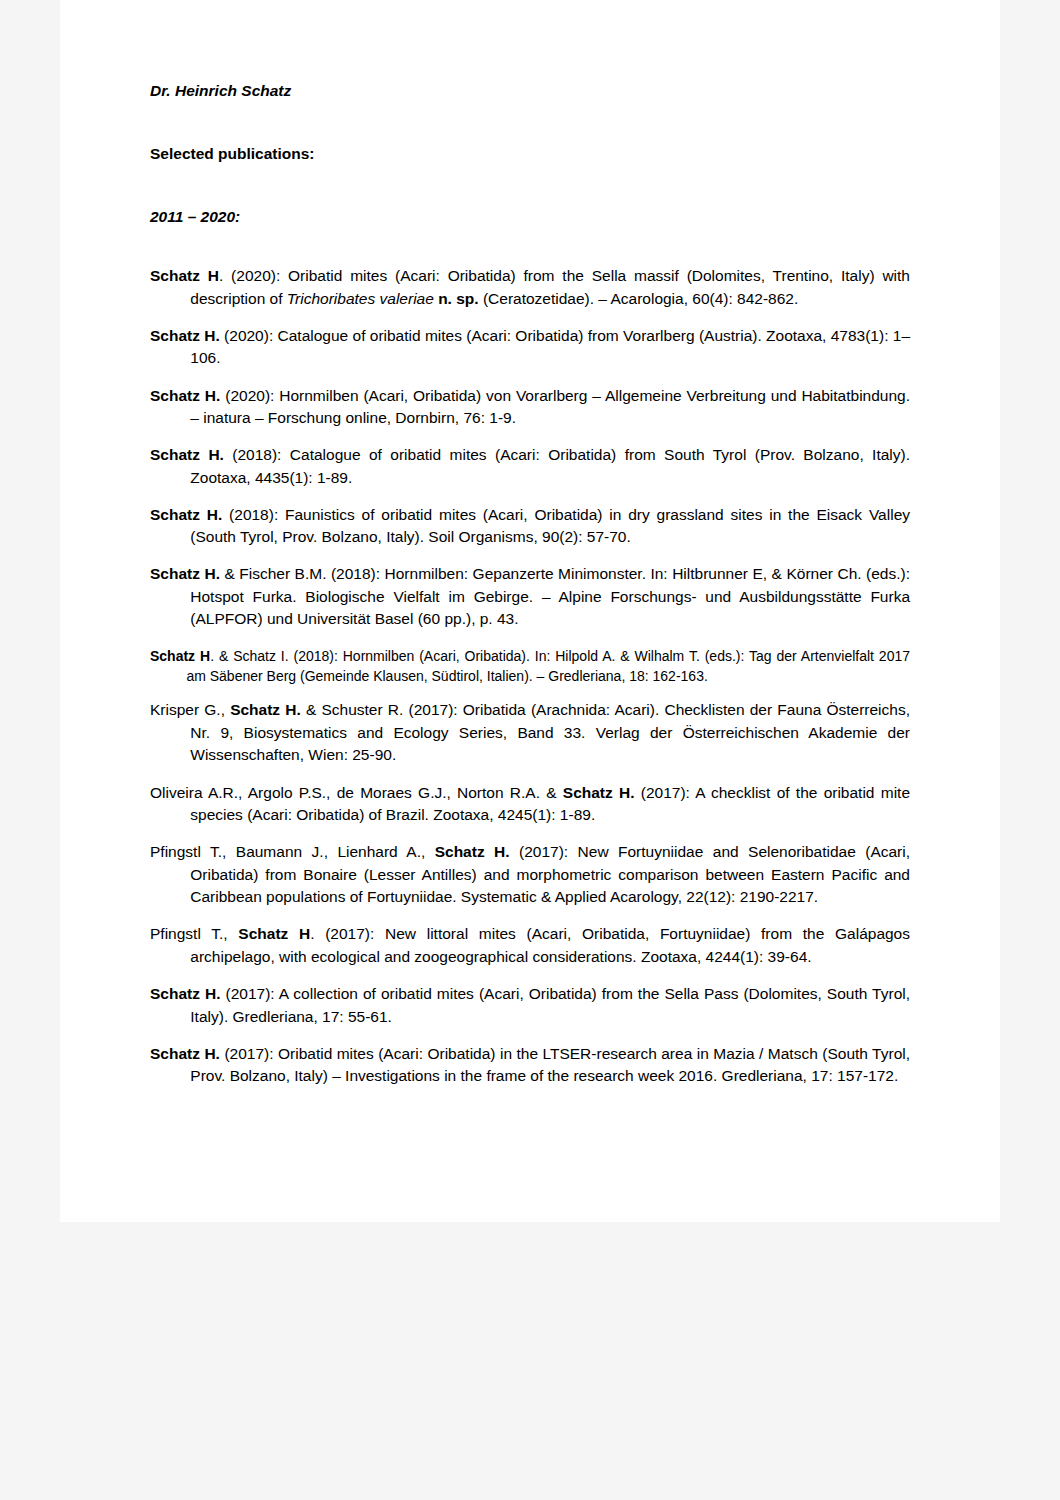Dr. Heinrich Schatz
Selected publications:
2011 – 2020:
Schatz H. (2020): Oribatid mites (Acari: Oribatida) from the Sella massif (Dolomites, Trentino, Italy) with description of Trichoribates valeriae n. sp. (Ceratozetidae). – Acarologia, 60(4): 842-862.
Schatz H. (2020): Catalogue of oribatid mites (Acari: Oribatida) from Vorarlberg (Austria). Zootaxa, 4783(1): 1–106.
Schatz H. (2020): Hornmilben (Acari, Oribatida) von Vorarlberg – Allgemeine Verbreitung und Habitatbindung. – inatura – Forschung online, Dornbirn, 76: 1-9.
Schatz H. (2018): Catalogue of oribatid mites (Acari: Oribatida) from South Tyrol (Prov. Bolzano, Italy). Zootaxa, 4435(1): 1-89.
Schatz H. (2018): Faunistics of oribatid mites (Acari, Oribatida) in dry grassland sites in the Eisack Valley (South Tyrol, Prov. Bolzano, Italy). Soil Organisms, 90(2): 57-70.
Schatz H. & Fischer B.M. (2018): Hornmilben: Gepanzerte Minimonster. In: Hiltbrunner E, & Körner Ch. (eds.): Hotspot Furka. Biologische Vielfalt im Gebirge. – Alpine Forschungs- und Ausbildungsstätte Furka (ALPFOR) und Universität Basel (60 pp.), p. 43.
Schatz H. & Schatz I. (2018): Hornmilben (Acari, Oribatida). In: Hilpold A. & Wilhalm T. (eds.): Tag der Artenvielfalt 2017 am Säbener Berg (Gemeinde Klausen, Südtirol, Italien). – Gredleriana, 18: 162-163.
Krisper G., Schatz H. & Schuster R. (2017): Oribatida (Arachnida: Acari). Checklisten der Fauna Österreichs, Nr. 9, Biosystematics and Ecology Series, Band 33. Verlag der Österreichischen Akademie der Wissenschaften, Wien: 25-90.
Oliveira A.R., Argolo P.S., de Moraes G.J., Norton R.A. & Schatz H. (2017): A checklist of the oribatid mite species (Acari: Oribatida) of Brazil. Zootaxa, 4245(1): 1-89.
Pfingstl T., Baumann J., Lienhard A., Schatz H. (2017): New Fortuyniidae and Selenoribatidae (Acari, Oribatida) from Bonaire (Lesser Antilles) and morphometric comparison between Eastern Pacific and Caribbean populations of Fortuyniidae. Systematic & Applied Acarology, 22(12): 2190-2217.
Pfingstl T., Schatz H. (2017): New littoral mites (Acari, Oribatida, Fortuyniidae) from the Galápagos archipelago, with ecological and zoogeographical considerations. Zootaxa, 4244(1): 39-64.
Schatz H. (2017): A collection of oribatid mites (Acari, Oribatida) from the Sella Pass (Dolomites, South Tyrol, Italy). Gredleriana, 17: 55-61.
Schatz H. (2017): Oribatid mites (Acari: Oribatida) in the LTSER-research area in Mazia / Matsch (South Tyrol, Prov. Bolzano, Italy) – Investigations in the frame of the research week 2016. Gredleriana, 17: 157-172.